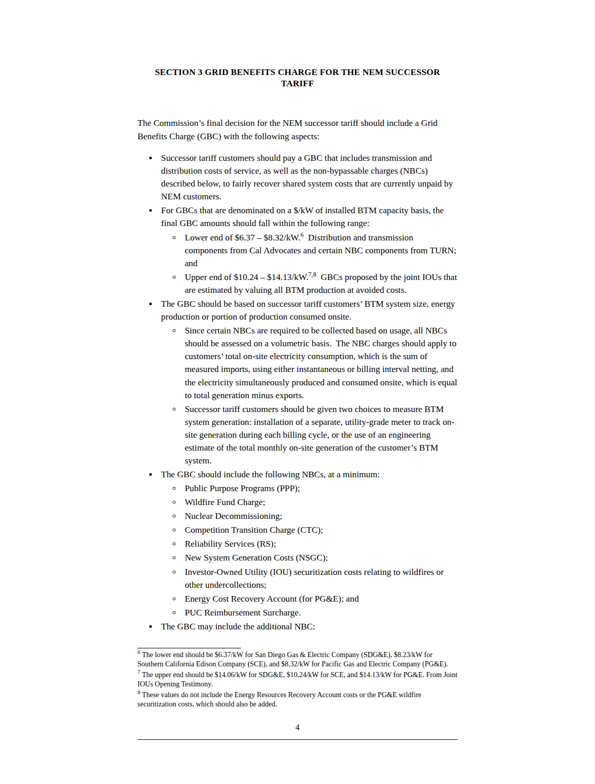Section 3 Grid Benefits Charge for the NEM Successor
Tariff
The Commission’s final decision for the NEM successor tariff should include a Grid Benefits Charge (GBC) with the following aspects:
Successor tariff customers should pay a GBC that includes transmission and distribution costs of service, as well as the non-bypassable charges (NBCs) described below, to fairly recover shared system costs that are currently unpaid by NEM customers.
For GBCs that are denominated on a $/kW of installed BTM capacity basis, the final GBC amounts should fall within the following range:
Lower end of $6.37 – $8.32/kW.6 Distribution and transmission components from Cal Advocates and certain NBC components from TURN; and
Upper end of $10.24 – $14.13/kW.7,8 GBCs proposed by the joint IOUs that are estimated by valuing all BTM production at avoided costs.
The GBC should be based on successor tariff customers’ BTM system size, energy production or portion of production consumed onsite.
Since certain NBCs are required to be collected based on usage, all NBCs should be assessed on a volumetric basis. The NBC charges should apply to customers’ total on-site electricity consumption, which is the sum of measured imports, using either instantaneous or billing interval netting, and the electricity simultaneously produced and consumed onsite, which is equal to total generation minus exports.
Successor tariff customers should be given two choices to measure BTM system generation: installation of a separate, utility-grade meter to track on-site generation during each billing cycle, or the use of an engineering estimate of the total monthly on-site generation of the customer’s BTM system.
The GBC should include the following NBCs, at a minimum:
Public Purpose Programs (PPP);
Wildfire Fund Charge;
Nuclear Decommissioning;
Competition Transition Charge (CTC);
Reliability Services (RS);
New System Generation Costs (NSGC);
Investor-Owned Utility (IOU) securitization costs relating to wildfires or other undercollections;
Energy Cost Recovery Account (for PG&E); and
PUC Reimbursement Surcharge.
The GBC may include the additional NBC:
6 The lower end should be $6.37/kW for San Diego Gas & Electric Company (SDG&E), $8.23/kW for Southern California Edison Company (SCE), and $8.32/kW for Pacific Gas and Electric Company (PG&E).
7 The upper end should be $14.06/kW for SDG&E, $10.24/kW for SCE, and $14.13/kW for PG&E. From Joint IOUs Opening Testimony.
8 These values do not include the Energy Resources Recovery Account costs or the PG&E wildfire securitization costs, which should also be added.
4